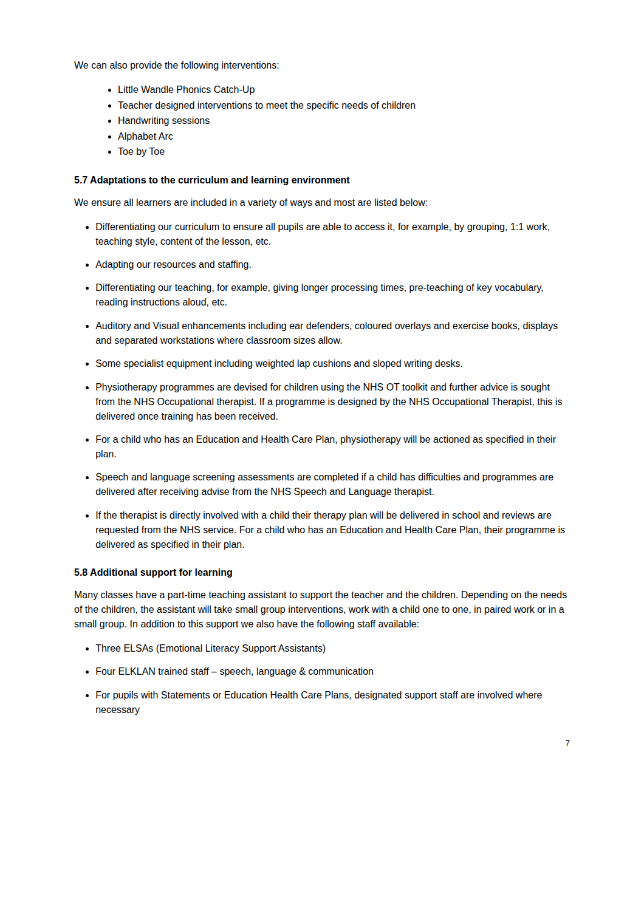We can also provide the following interventions:
Little Wandle Phonics Catch-Up
Teacher designed interventions to meet the specific needs of children
Handwriting sessions
Alphabet Arc
Toe by Toe
5.7 Adaptations to the curriculum and learning environment
We ensure all learners are included in a variety of ways and most are listed below:
Differentiating our curriculum to ensure all pupils are able to access it, for example, by grouping, 1:1 work, teaching style, content of the lesson, etc.
Adapting our resources and staffing.
Differentiating our teaching, for example, giving longer processing times, pre-teaching of key vocabulary, reading instructions aloud, etc.
Auditory and Visual enhancements including ear defenders, coloured overlays and exercise books, displays and separated workstations where classroom sizes allow.
Some specialist equipment including weighted lap cushions and sloped writing desks.
Physiotherapy programmes are devised for children using the NHS OT toolkit and further advice is sought from the NHS Occupational therapist. If a programme is designed by the NHS Occupational Therapist, this is delivered once training has been received.
For a child who has an Education and Health Care Plan, physiotherapy will be actioned as specified in their plan.
Speech and language screening assessments are completed if a child has difficulties and programmes are delivered after receiving advise from the NHS Speech and Language therapist.
If the therapist is directly involved with a child their therapy plan will be delivered in school and reviews are requested from the NHS service. For a child who has an Education and Health Care Plan, their programme is delivered as specified in their plan.
5.8 Additional support for learning
Many classes have a part-time teaching assistant to support the teacher and the children. Depending on the needs of the children, the assistant will take small group interventions, work with a child one to one, in paired work or in a small group. In addition to this support we also have the following staff available:
Three ELSAs (Emotional Literacy Support Assistants)
Four ELKLAN trained staff – speech, language & communication
For pupils with Statements or Education Health Care Plans, designated support staff are involved where necessary
7